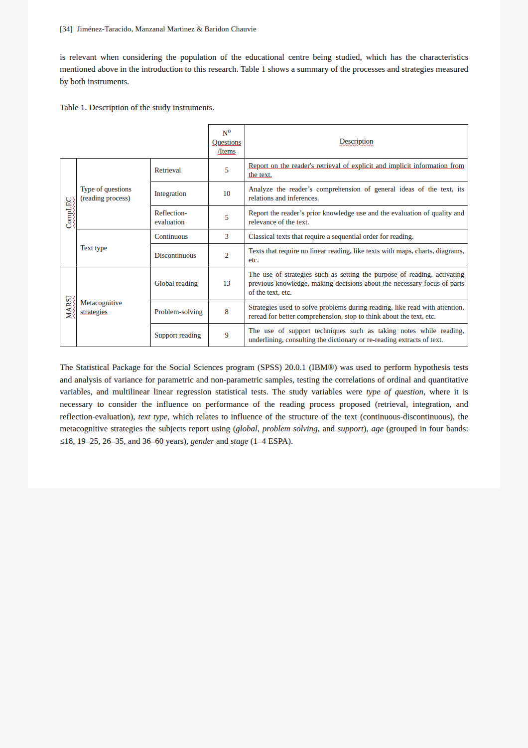[34] Jiménez-Taracido, Manzanal Martinez & Baridon Chauvie
is relevant when considering the population of the educational centre being studied, which has the characteristics mentioned above in the introduction to this research. Table 1 shows a summary of the processes and strategies measured by both instruments.
Table 1. Description of the study instruments.
| | N o Questions /Items | Description |
| --- | --- | --- |
| CompLEC | Type of questions (reading process) | Retrieval | 5 | Report on the reader's retrieval of explicit and implicit information from the text. |
| Integration | 10 | Analyze the reader’s comprehension of general ideas of the text, its relations and inferences. |
| Reflection-evaluation | 5 | Report the reader’s prior knowledge use and the evaluation of quality and relevance of the text. |
| Text type | Continuous | 3 | Classical texts that require a sequential order for reading. |
| Discontinuous | 2 | Texts that require no linear reading, like texts with maps, charts, diagrams, etc. |
| MARSI | Metacognitive strategies | Global reading | 13 | The use of strategies such as setting the purpose of reading, activating previous knowledge, making decisions about the necessary focus of parts of the text, etc. |
| Problem-solving | 8 | Strategies used to solve problems during reading, like read with attention, reread for better comprehension, stop to think about the text, etc. |
| Support reading | 9 | The use of support techniques such as taking notes while reading, underlining, consulting the dictionary or re-reading extracts of text. |
The Statistical Package for the Social Sciences program (SPSS) 20.0.1 (IBM®) was used to perform hypothesis tests and analysis of variance for parametric and non-parametric samples, testing the correlations of ordinal and quantitative variables, and multilinear linear regression statistical tests. The study variables were type of question, where it is necessary to consider the influence on performance of the reading process proposed (retrieval, integration, and reflection-evaluation), text type, which relates to influence of the structure of the text (continuous-discontinuous), the metacognitive strategies the subjects report using (global, problem solving, and support), age (grouped in four bands: ≤18, 19–25, 26–35, and 36–60 years), gender and stage (1–4 ESPA).